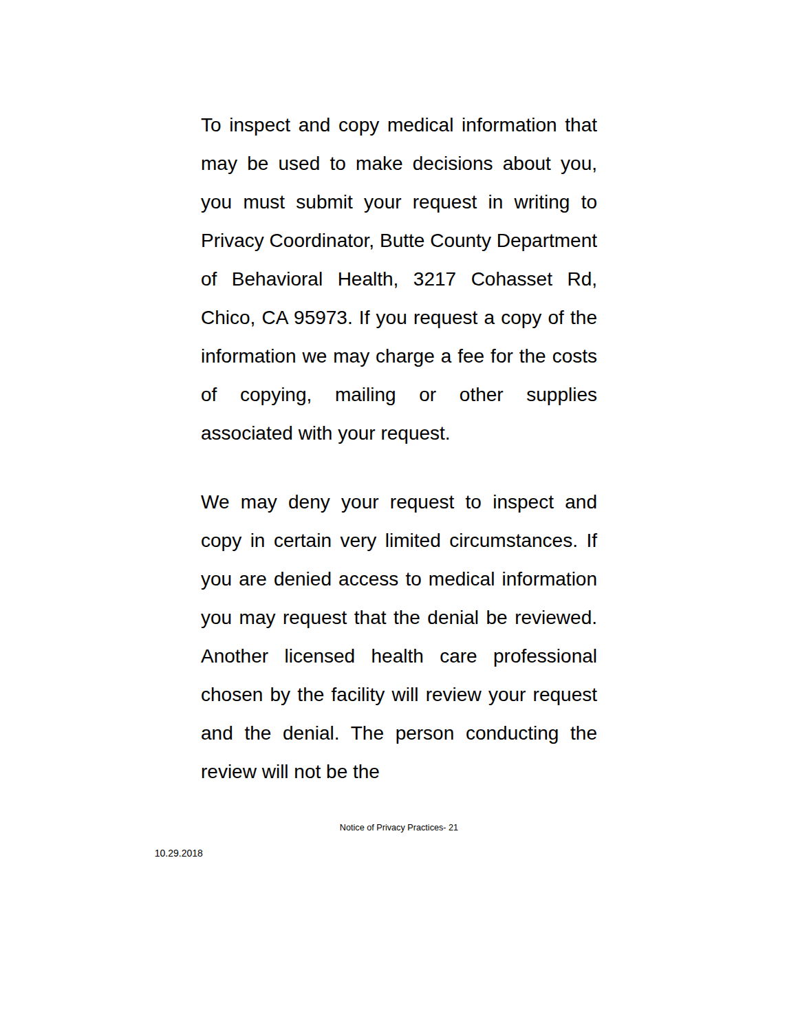To inspect and copy medical information that may be used to make decisions about you, you must submit your request in writing to Privacy Coordinator, Butte County Department of Behavioral Health, 3217 Cohasset Rd, Chico, CA 95973. If you request a copy of the information we may charge a fee for the costs of copying, mailing or other supplies associated with your request.
We may deny your request to inspect and copy in certain very limited circumstances. If you are denied access to medical information you may request that the denial be reviewed. Another licensed health care professional chosen by the facility will review your request and the denial. The person conducting the review will not be the
Notice of Privacy Practices- 21
10.29.2018